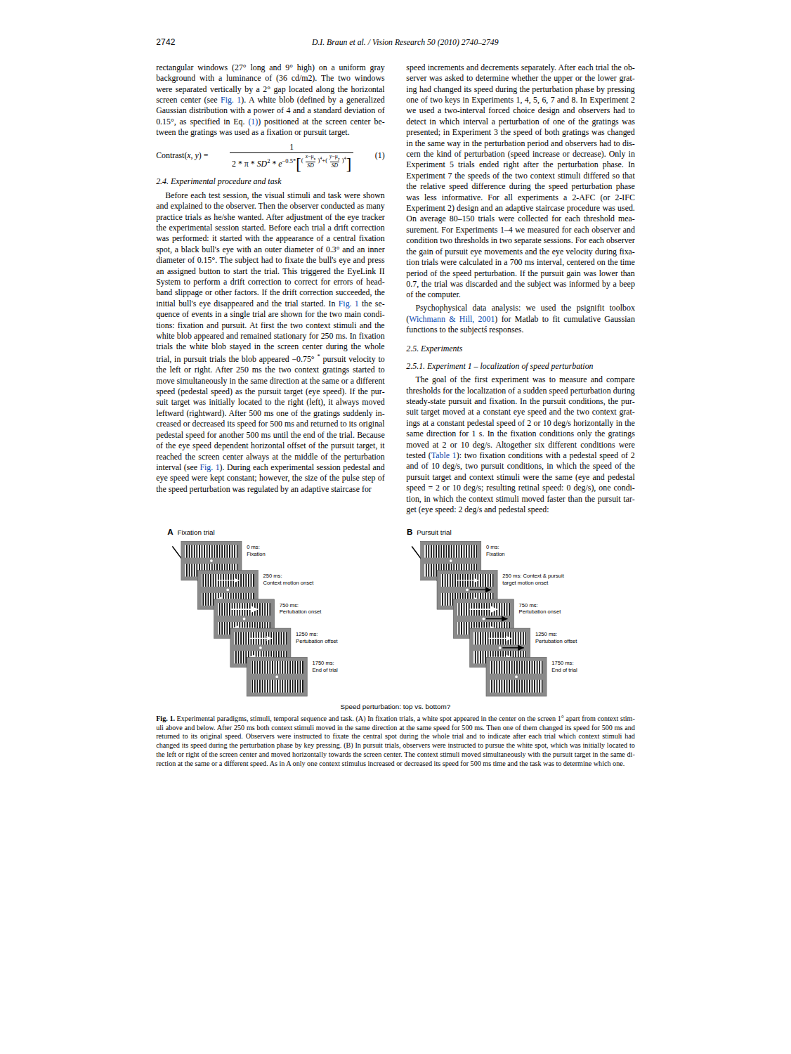2742
D.I. Braun et al. / Vision Research 50 (2010) 2740–2749
rectangular windows (27° long and 9° high) on a uniform gray background with a luminance of (36 cd/m2). The two windows were separated vertically by a 2° gap located along the horizontal screen center (see Fig. 1). A white blob (defined by a generalized Gaussian distribution with a power of 4 and a standard deviation of 0.15°, as specified in Eq. (1)) positioned at the screen center between the gratings was used as a fixation or pursuit target.
Contrast(x, y) = 1 2 * π * SD 2 * e−0.5*[(x−μx SD)4+(y−μy SD)4] (1)
2.4. Experimental procedure and task
Before each test session, the visual stimuli and task were shown and explained to the observer. Then the observer conducted as many practice trials as he/she wanted. After adjustment of the eye tracker the experimental session started. Before each trial a drift correction was performed: it started with the appearance of a central fixation spot, a black bull's eye with an outer diameter of 0.3° and an inner diameter of 0.15°. The subject had to fixate the bull's eye and press an assigned button to start the trial. This triggered the EyeLink II System to perform a drift correction to correct for errors of headband slippage or other factors. If the drift correction succeeded, the initial bull's eye disappeared and the trial started. In Fig. 1 the sequence of events in a single trial are shown for the two main conditions: fixation and pursuit. At first the two context stimuli and the white blob appeared and remained stationary for 250 ms. In fixation trials the white blob stayed in the screen center during the whole trial, in pursuit trials the blob appeared −0.75° * pursuit velocity to the left or right. After 250 ms the two context gratings started to move simultaneously in the same direction at the same or a different speed (pedestal speed) as the pursuit target (eye speed). If the pursuit target was initially located to the right (left), it always moved leftward (rightward). After 500 ms one of the gratings suddenly increased or decreased its speed for 500 ms and returned to its original pedestal speed for another 500 ms until the end of the trial. Because of the eye speed dependent horizontal offset of the pursuit target, it reached the screen center always at the middle of the perturbation interval (see Fig. 1). During each experimental session pedestal and eye speed were kept constant; however, the size of the pulse step of the speed perturbation was regulated by an adaptive staircase for
speed increments and decrements separately. After each trial the observer was asked to determine whether the upper or the lower grating had changed its speed during the perturbation phase by pressing one of two keys in Experiments 1, 4, 5, 6, 7 and 8. In Experiment 2 we used a two-interval forced choice design and observers had to detect in which interval a perturbation of one of the gratings was presented; in Experiment 3 the speed of both gratings was changed in the same way in the perturbation period and observers had to discern the kind of perturbation (speed increase or decrease). Only in Experiment 5 trials ended right after the perturbation phase. In Experiment 7 the speeds of the two context stimuli differed so that the relative speed difference during the speed perturbation phase was less informative. For all experiments a 2-AFC (or 2-IFC Experiment 2) design and an adaptive staircase procedure was used. On average 80–150 trials were collected for each threshold measurement. For Experiments 1–4 we measured for each observer and condition two thresholds in two separate sessions. For each observer the gain of pursuit eye movements and the eye velocity during fixation trials were calculated in a 700 ms interval, centered on the time period of the speed perturbation. If the pursuit gain was lower than 0.7, the trial was discarded and the subject was informed by a beep of the computer.
Psychophysical data analysis: we used the psignifit toolbox (Wichmann & Hill, 2001) for Matlab to fit cumulative Gaussian functions to the subjectś responses.
2.5. Experiments
2.5.1. Experiment 1 – localization of speed perturbation
The goal of the first experiment was to measure and compare thresholds for the localization of a sudden speed perturbation during steady-state pursuit and fixation. In the pursuit conditions, the pursuit target moved at a constant eye speed and the two context gratings at a constant pedestal speed of 2 or 10 deg/s horizontally in the same direction for 1 s. In the fixation conditions only the gratings moved at 2 or 10 deg/s. Altogether six different conditions were tested (Table 1): two fixation conditions with a pedestal speed of 2 and of 10 deg/s, two pursuit conditions, in which the speed of the pursuit target and context stimuli were the same (eye and pedestal speed = 2 or 10 deg/s; resulting retinal speed: 0 deg/s), one condition, in which the context stimuli moved faster than the pursuit target (eye speed: 2 deg/s and pedestal speed:
A Fixation trial B Pursuit trial 0 ms: Fixation 250 ms: Context motion onset 750 ms: Pertubation onset 1250 ms: Pertubation offset 1750 ms: End of trial 0 ms: Fixation 250 ms: Context & pursuit target motion onset 750 ms: Pertubation onset 1250 ms: Pertubation offset 1750 ms: End of trial Speed perturbation: top vs. bottom?
Fig. 1. Experimental paradigms, stimuli, temporal sequence and task. (A) In fixation trials, a white spot appeared in the center on the screen 1° apart from context stimuli above and below. After 250 ms both context stimuli moved in the same direction at the same speed for 500 ms. Then one of them changed its speed for 500 ms and returned to its original speed. Observers were instructed to fixate the central spot during the whole trial and to indicate after each trial which context stimuli had changed its speed during the perturbation phase by key pressing. (B) In pursuit trials, observers were instructed to pursue the white spot, which was initially located to the left or right of the screen center and moved horizontally towards the screen center. The context stimuli moved simultaneously with the pursuit target in the same direction at the same or a different speed. As in A only one context stimulus increased or decreased its speed for 500 ms time and the task was to determine which one.